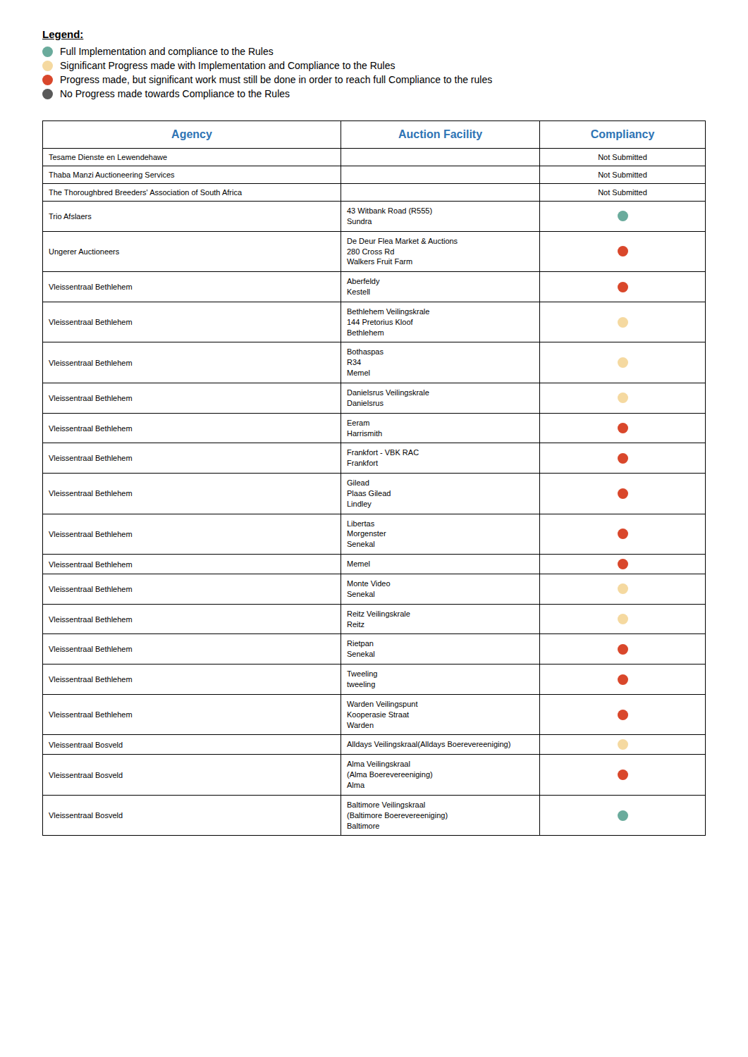Legend:
Full Implementation and compliance to the Rules
Significant Progress made with Implementation and Compliance to the Rules
Progress made, but significant work must still be done in order to reach full Compliance to the rules
No Progress made towards Compliance to the Rules
| Agency | Auction Facility | Complianc​y |
| --- | --- | --- |
| Tesame Dienste en Lewendehawe | | Not Submitted |
| Thaba Manzi Auctioneering Services | | Not Submitted |
| The Thoroughbred Breeders' Association of South Africa | | Not Submitted |
| Trio Afslaers | 43 Witbank Road (R555) Sundra | |
| Ungerer Auctioneers | De Deur Flea Market & Auctions 280 Cross Rd Walkers Fruit Farm | |
| Vleissentraal Bethlehem | Aberfeldy Kestell | |
| Vleissentraal Bethlehem | Bethlehem Veilingskrale 144 Pretorius Kloof Bethlehem | |
| Vleissentraal Bethlehem | Bothaspas R34 Memel | |
| Vleissentraal Bethlehem | Danielsrus Veilingskrale Danielsrus | |
| Vleissentraal Bethlehem | Eeram Harrismith | |
| Vleissentraal Bethlehem | Frankfort - VBK RAC Frankfort | |
| Vleissentraal Bethlehem | Gilead Plaas Gilead Lindley | |
| Vleissentraal Bethlehem | Libertas Morgenster Senekal | |
| Vleissentraal Bethlehem | Memel | |
| Vleissentraal Bethlehem | Monte Video Senekal | |
| Vleissentraal Bethlehem | Reitz Veilingskrale Reitz | |
| Vleissentraal Bethlehem | Rietpan Senekal | |
| Vleissentraal Bethlehem | Tweeling tweeling | |
| Vleissentraal Bethlehem | Warden Veilingspunt Kooperasie Straat Warden | |
| Vleissentraal Bosveld | Alldays Veilingskraal(Alldays Boerevereeniging) | |
| Vleissentraal Bosveld | Alma Veilingskraal (Alma Boerevereeniging) Alma | |
| Vleissentraal Bosveld | Baltimore Veilingskraal (Baltimore Boerevereeniging) Baltimore | |